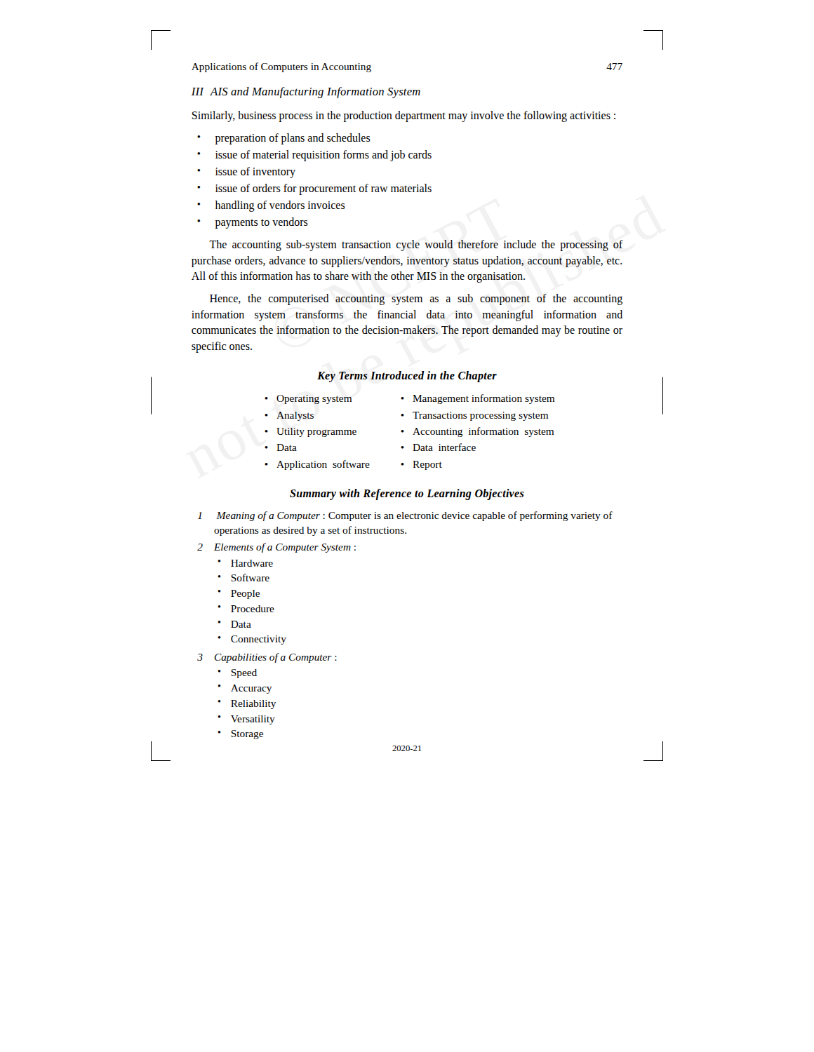© NCERT not to be republished
Applications of Computers in Accounting 477
IIIAIS and Manufacturing Information System
Similarly, business process in the production department may involve the following activities :
preparation of plans and schedules
issue of material requisition forms and job cards
issue of inventory
issue of orders for procurement of raw materials
handling of vendors invoices
payments to vendors
The accounting sub-system transaction cycle would therefore include the processing of purchase orders, advance to suppliers/vendors, inventory status updation, account payable, etc. All of this information has to share with the other MIS in the organisation.
Hence, the computerised accounting system as a sub component of the accounting information system transforms the financial data into meaningful information and communicates the information to the decision-makers. The report demanded may be routine or specific ones.
Key Terms Introduced in the Chapter
| • | Operating system | • | Management information system |
| • | Analysts | • | Transactions processing system |
| • | Utility programme | • | Accounting information system |
| • | Data | • | Data interface |
| • | Application software | • | Report |
Summary with Reference to Learning Objectives
Meaning of a Computer : Computer is an electronic device capable of performing variety of operations as desired by a set of instructions.
Elements of a Computer System :
Hardware
Software
People
Procedure
Data
Connectivity
Capabilities of a Computer :
Speed
Accuracy
Reliability
Versatility
Storage
2020-21